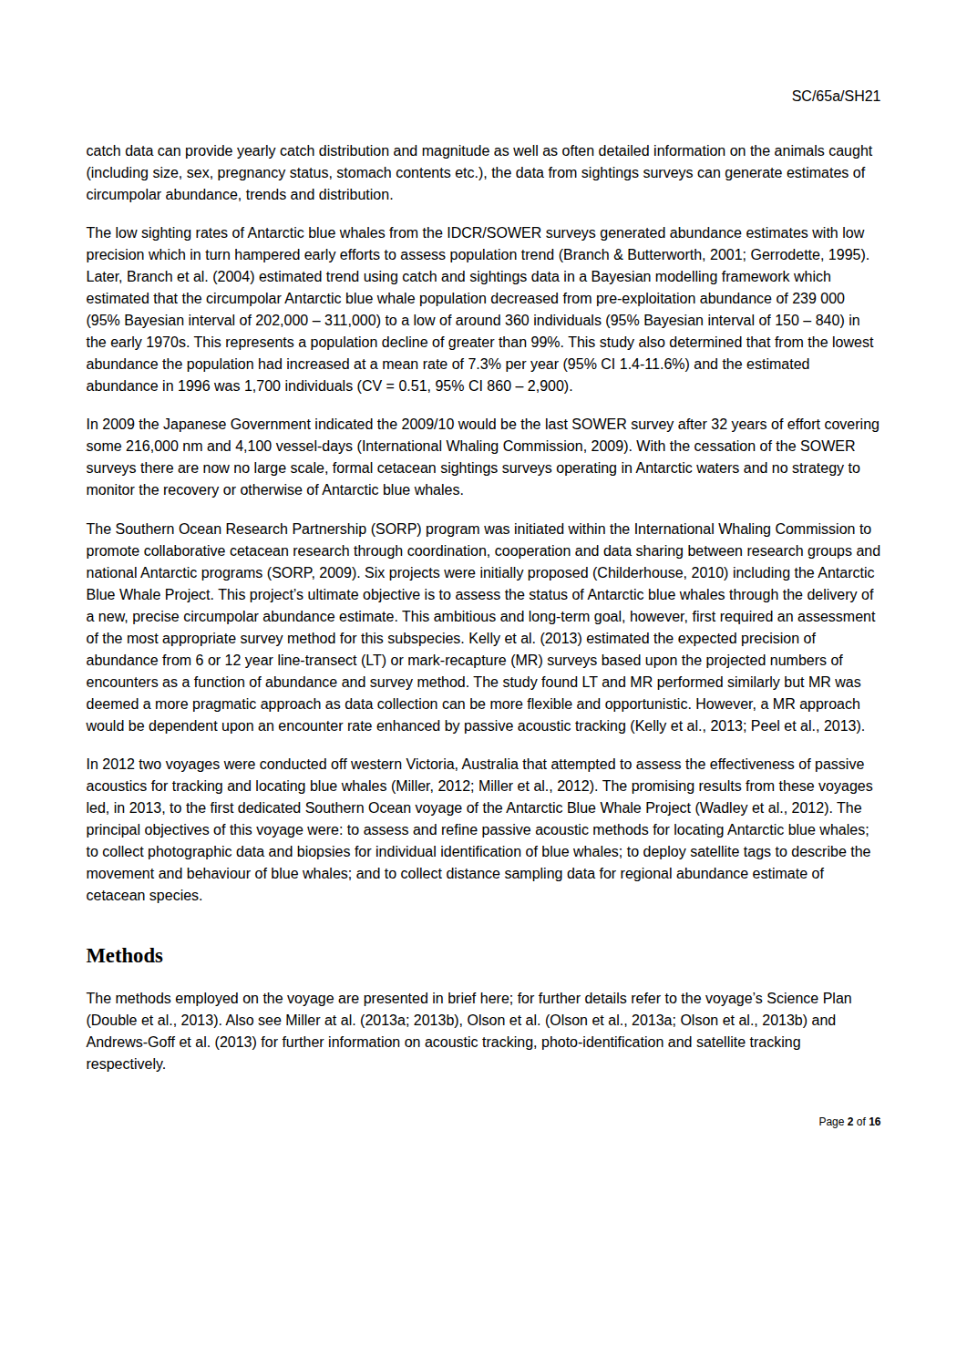SC/65a/SH21
catch data can provide yearly catch distribution and magnitude as well as often detailed information on the animals caught (including size, sex, pregnancy status, stomach contents etc.), the data from sightings surveys can generate estimates of circumpolar abundance, trends and distribution.
The low sighting rates of Antarctic blue whales from the IDCR/SOWER surveys generated abundance estimates with low precision which in turn hampered early efforts to assess population trend (Branch & Butterworth, 2001; Gerrodette, 1995). Later, Branch et al. (2004) estimated trend using catch and sightings data in a Bayesian modelling framework which estimated that the circumpolar Antarctic blue whale population decreased from pre-exploitation abundance of 239 000 (95% Bayesian interval of 202,000 – 311,000) to a low of around 360 individuals (95% Bayesian interval of 150 – 840) in the early 1970s. This represents a population decline of greater than 99%. This study also determined that from the lowest abundance the population had increased at a mean rate of 7.3% per year (95% CI 1.4-11.6%) and the estimated abundance in 1996 was 1,700 individuals (CV = 0.51, 95% CI 860 – 2,900).
In 2009 the Japanese Government indicated the 2009/10 would be the last SOWER survey after 32 years of effort covering some 216,000 nm and 4,100 vessel-days (International Whaling Commission, 2009). With the cessation of the SOWER surveys there are now no large scale, formal cetacean sightings surveys operating in Antarctic waters and no strategy to monitor the recovery or otherwise of Antarctic blue whales.
The Southern Ocean Research Partnership (SORP) program was initiated within the International Whaling Commission to promote collaborative cetacean research through coordination, cooperation and data sharing between research groups and national Antarctic programs (SORP, 2009). Six projects were initially proposed (Childerhouse, 2010) including the Antarctic Blue Whale Project. This project’s ultimate objective is to assess the status of Antarctic blue whales through the delivery of a new, precise circumpolar abundance estimate. This ambitious and long-term goal, however, first required an assessment of the most appropriate survey method for this subspecies. Kelly et al. (2013) estimated the expected precision of abundance from 6 or 12 year line-transect (LT) or mark-recapture (MR) surveys based upon the projected numbers of encounters as a function of abundance and survey method. The study found LT and MR performed similarly but MR was deemed a more pragmatic approach as data collection can be more flexible and opportunistic. However, a MR approach would be dependent upon an encounter rate enhanced by passive acoustic tracking (Kelly et al., 2013; Peel et al., 2013).
In 2012 two voyages were conducted off western Victoria, Australia that attempted to assess the effectiveness of passive acoustics for tracking and locating blue whales (Miller, 2012; Miller et al., 2012). The promising results from these voyages led, in 2013, to the first dedicated Southern Ocean voyage of the Antarctic Blue Whale Project (Wadley et al., 2012). The principal objectives of this voyage were: to assess and refine passive acoustic methods for locating Antarctic blue whales; to collect photographic data and biopsies for individual identification of blue whales; to deploy satellite tags to describe the movement and behaviour of blue whales; and to collect distance sampling data for regional abundance estimate of cetacean species.
Methods
The methods employed on the voyage are presented in brief here; for further details refer to the voyage’s Science Plan (Double et al., 2013). Also see Miller at al. (2013a; 2013b), Olson et al. (Olson et al., 2013a; Olson et al., 2013b) and Andrews-Goff et al. (2013) for further information on acoustic tracking, photo-identification and satellite tracking respectively.
Page 2 of 16